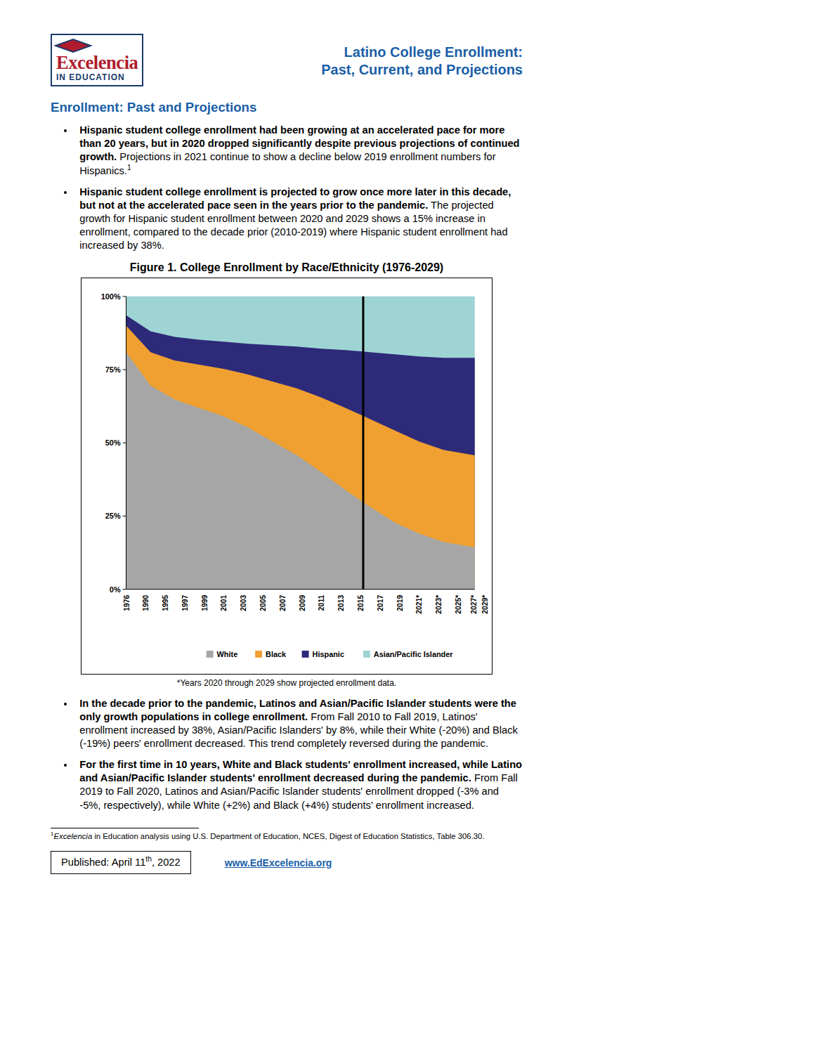Excelencia
IN EDUCATION
Latino College Enrollment:
Past, Current, and Projections
Enrollment: Past and Projections
Hispanic student college enrollment had been growing at an accelerated pace for more than 20 years, but in 2020 dropped significantly despite previous projections of continued growth. Projections in 2021 continue to show a decline below 2019 enrollment numbers for Hispanics.1
Hispanic student college enrollment is projected to grow once more later in this decade, but not at the accelerated pace seen in the years prior to the pandemic. The projected growth for Hispanic student enrollment between 2020 and 2029 shows a 15% increase in enrollment, compared to the decade prior (2010-2019) where Hispanic student enrollment had increased by 38%.
Figure 1. College Enrollment by Race/Ethnicity (1976-2029)
100% 75% 50% 25% 0% 1976 1990 1995 1997 1999 2001 2003 2005 2007 2009 2011 2013 2015 2017 2019 2021* 2023* 2025* 2027* 2029* White Black Hispanic Asian/Pacific Islander
*Years 2020 through 2029 show projected enrollment data.
In the decade prior to the pandemic, Latinos and Asian/Pacific Islander students were the only growth populations in college enrollment. From Fall 2010 to Fall 2019, Latinos' enrollment increased by 38%, Asian/Pacific Islanders' by 8%, while their White (-20%) and Black (-19%) peers' enrollment decreased. This trend completely reversed during the pandemic.
For the first time in 10 years, White and Black students' enrollment increased, while Latino and Asian/Pacific Islander students' enrollment decreased during the pandemic. From Fall 2019 to Fall 2020, Latinos and Asian/Pacific Islander students' enrollment dropped (-3% and -5%, respectively), while White (+2%) and Black (+4%) students' enrollment increased.
1Excelencia in Education analysis using U.S. Department of Education, NCES, Digest of Education Statistics, Table 306.30.
Published: April 11th, 2022
www.EdExcelencia.org